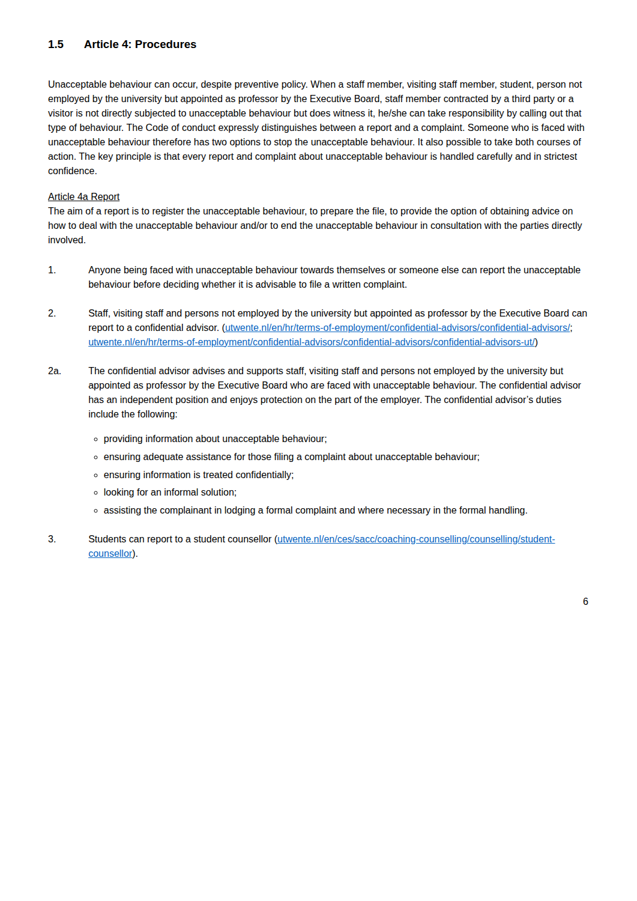1.5 Article 4: Procedures
Unacceptable behaviour can occur, despite preventive policy. When a staff member, visiting staff member, student, person not employed by the university but appointed as professor by the Executive Board, staff member contracted by a third party or a visitor is not directly subjected to unacceptable behaviour but does witness it, he/she can take responsibility by calling out that type of behaviour. The Code of conduct expressly distinguishes between a report and a complaint. Someone who is faced with unacceptable behaviour therefore has two options to stop the unacceptable behaviour. It also possible to take both courses of action. The key principle is that every report and complaint about unacceptable behaviour is handled carefully and in strictest confidence.
Article 4a Report
The aim of a report is to register the unacceptable behaviour, to prepare the file, to provide the option of obtaining advice on how to deal with the unacceptable behaviour and/or to end the unacceptable behaviour in consultation with the parties directly involved.
1. Anyone being faced with unacceptable behaviour towards themselves or someone else can report the unacceptable behaviour before deciding whether it is advisable to file a written complaint.
2. Staff, visiting staff and persons not employed by the university but appointed as professor by the Executive Board can report to a confidential advisor. (utwente.nl/en/hr/terms-of-employment/confidential-advisors/confidential-advisors/; utwente.nl/en/hr/terms-of-employment/confidential-advisors/confidential-advisors/confidential-advisors-ut/)
2a. The confidential advisor advises and supports staff, visiting staff and persons not employed by the university but appointed as professor by the Executive Board who are faced with unacceptable behaviour. The confidential advisor has an independent position and enjoys protection on the part of the employer. The confidential advisor’s duties include the following:
providing information about unacceptable behaviour;
ensuring adequate assistance for those filing a complaint about unacceptable behaviour;
ensuring information is treated confidentially;
looking for an informal solution;
assisting the complainant in lodging a formal complaint and where necessary in the formal handling.
3. Students can report to a student counsellor (utwente.nl/en/ces/sacc/coaching-counselling/counselling/student-counsellor).
6